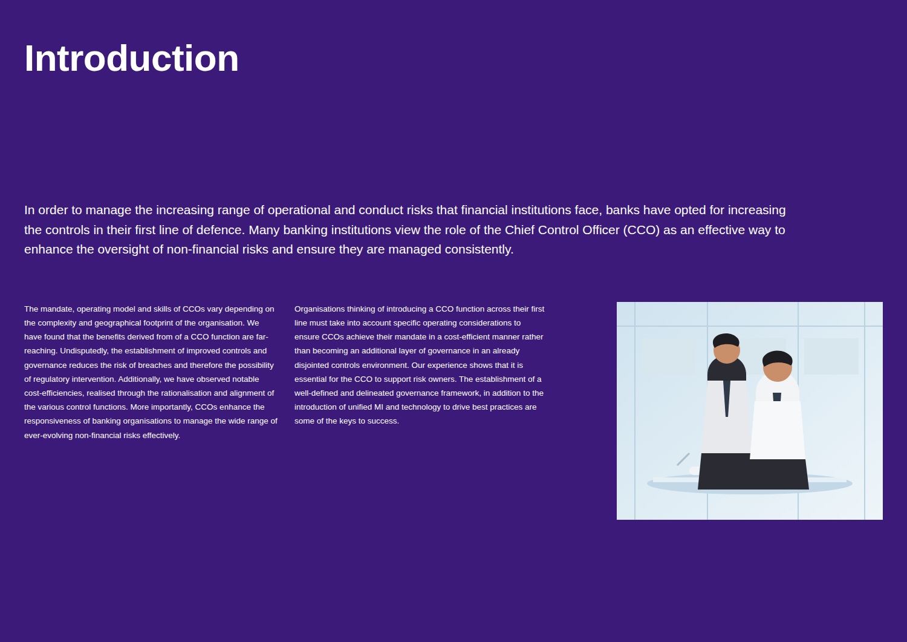Introduction
In order to manage the increasing range of operational and conduct risks that financial institutions face, banks have opted for increasing the controls in their first line of defence. Many banking institutions view the role of the Chief Control Officer (CCO) as an effective way to enhance the oversight of non-financial risks and ensure they are managed consistently.
The mandate, operating model and skills of CCOs vary depending on the complexity and geographical footprint of the organisation. We have found that the benefits derived from of a CCO function are far-reaching. Undisputedly, the establishment of improved controls and governance reduces the risk of breaches and therefore the possibility of regulatory intervention. Additionally, we have observed notable cost-efficiencies, realised through the rationalisation and alignment of the various control functions. More importantly, CCOs enhance the responsiveness of banking organisations to manage the wide range of ever-evolving non-financial risks effectively.
Organisations thinking of introducing a CCO function across their first line must take into account specific operating considerations to ensure CCOs achieve their mandate in a cost-efficient manner rather than becoming an additional layer of governance in an already disjointed controls environment. Our experience shows that it is essential for the CCO to support risk owners. The establishment of a well-defined and delineated governance framework, in addition to the introduction of unified MI and technology to drive best practices are some of the keys to success.